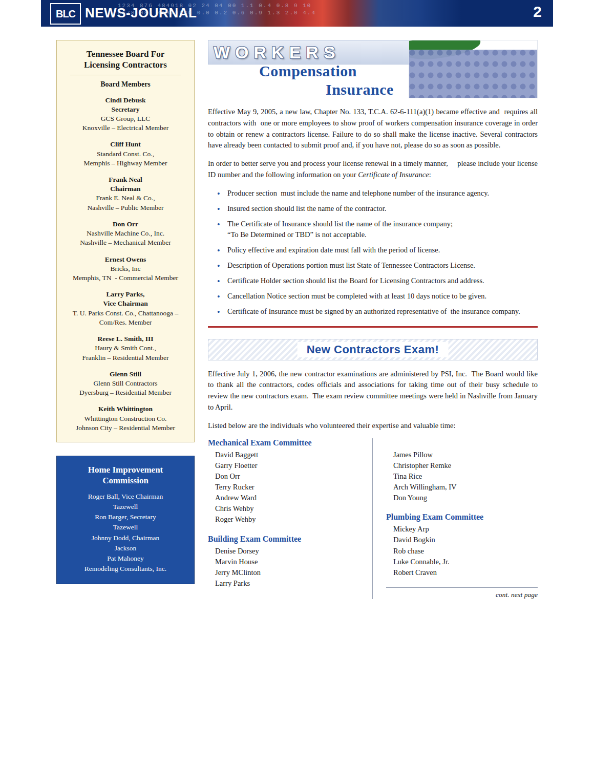BLC
NEWS-JOURNAL
1234 876 484918 02 24 04 00 1.1 0.4 0.8 9 10
5678 087 41879880 0.0 0.2 0.6 0.9 1.3 2.0 4.4
2
Tennessee Board For
Licensing Contractors
Board Members
Cindi Debusk
Secretary
GCS Group, LLC
Knoxville – Electrical Member
Cliff Hunt
Standard Const. Co.,
Memphis – Highway Member
Frank Neal
Chairman
Frank E. Neal & Co.,
Nashville – Public Member
Don Orr
Nashville Machine Co., Inc.
Nashville – Mechanical Member
Ernest Owens
Bricks, Inc
Memphis, TN - Commercial Member
Larry Parks,
Vice Chairman
T. U. Parks Const. Co., Chattanooga – Com/Res. Member
Reese L. Smith, III
Haury & Smith Cont.,
Franklin – Residential Member
Glenn Still
Glenn Still Contractors
Dyersburg – Residential Member
Keith Whittington
Whittington Construction Co.
Johnson City – Residential Member
Home Improvement
Commission
Roger Ball, Vice Chairman
Tazewell
Ron Barger, Secretary
Tazewell
Johnny Dodd, Chairman
Jackson
Pat Mahoney
Remodeling Consultants, Inc.
WORKERS
Compensation
Insurance
Effective May 9, 2005, a new law, Chapter No. 133, T.C.A. 62-6-111(a)(1) became effective and requires all contractors with one or more employees to show proof of workers compensation insurance coverage in order to obtain or renew a contractors license. Failure to do so shall make the license inactive. Several contractors have already been contacted to submit proof and, if you have not, please do so as soon as possible.
In order to better serve you and process your license renewal in a timely manner, please include your license ID number and the following information on your Certificate of Insurance:
Producer section must include the name and telephone number of the insurance agency.
Insured section should list the name of the contractor.
The Certificate of Insurance should list the name of the insurance company;
“To Be Determined or TBD” is not acceptable.
Policy effective and expiration date must fall with the period of license.
Description of Operations portion must list State of Tennessee Contractors License.
Certificate Holder section should list the Board for Licensing Contractors and address.
Cancellation Notice section must be completed with at least 10 days notice to be given.
Certificate of Insurance must be signed by an authorized representative of the insurance company.
New Contractors Exam!
Effective July 1, 2006, the new contractor examinations are administered by PSI, Inc. The Board would like to thank all the contractors, codes officials and associations for taking time out of their busy schedule to review the new contractors exam. The exam review committee meetings were held in Nashville from January to April.
Listed below are the individuals who volunteered their expertise and valuable time:
Mechanical Exam Committee
David Baggett
Garry Floetter
Don Orr
Terry Rucker
Andrew Ward
Chris Wehby
Roger Wehby
Building Exam Committee
Denise Dorsey
Marvin House
Jerry MClinton
Larry Parks
James Pillow
Christopher Remke
Tina Rice
Arch Willingham, IV
Don Young
Plumbing Exam Committee
Mickey Arp
David Bogkin
Rob chase
Luke Connable, Jr.
Robert Craven
cont. next page